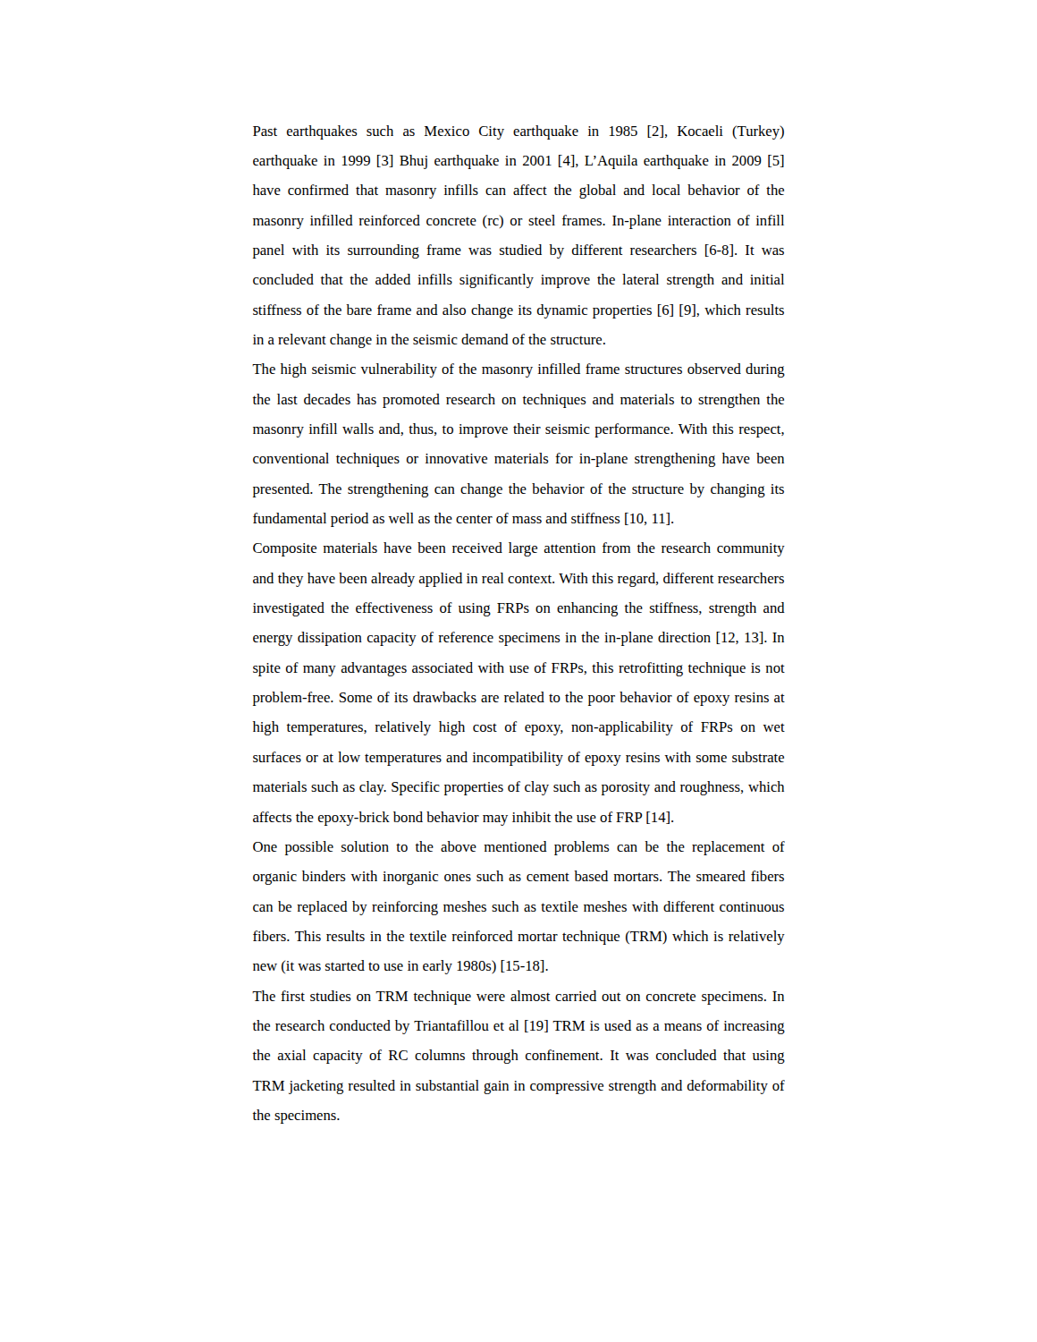Past earthquakes such as Mexico City earthquake in 1985 [2], Kocaeli (Turkey) earthquake in 1999 [3] Bhuj earthquake in 2001 [4], L’Aquila earthquake in 2009 [5] have confirmed that masonry infills can affect the global and local behavior of the masonry infilled reinforced concrete (rc) or steel frames. In-plane interaction of infill panel with its surrounding frame was studied by different researchers [6-8]. It was concluded that the added infills significantly improve the lateral strength and initial stiffness of the bare frame and also change its dynamic properties [6] [9], which results in a relevant change in the seismic demand of the structure.
The high seismic vulnerability of the masonry infilled frame structures observed during the last decades has promoted research on techniques and materials to strengthen the masonry infill walls and, thus, to improve their seismic performance. With this respect, conventional techniques or innovative materials for in-plane strengthening have been presented. The strengthening can change the behavior of the structure by changing its fundamental period as well as the center of mass and stiffness [10, 11].
Composite materials have been received large attention from the research community and they have been already applied in real context. With this regard, different researchers investigated the effectiveness of using FRPs on enhancing the stiffness, strength and energy dissipation capacity of reference specimens in the in-plane direction [12, 13]. In spite of many advantages associated with use of FRPs, this retrofitting technique is not problem-free. Some of its drawbacks are related to the poor behavior of epoxy resins at high temperatures, relatively high cost of epoxy, non-applicability of FRPs on wet surfaces or at low temperatures and incompatibility of epoxy resins with some substrate materials such as clay. Specific properties of clay such as porosity and roughness, which affects the epoxy-brick bond behavior may inhibit the use of FRP [14].
One possible solution to the above mentioned problems can be the replacement of organic binders with inorganic ones such as cement based mortars. The smeared fibers can be replaced by reinforcing meshes such as textile meshes with different continuous fibers. This results in the textile reinforced mortar technique (TRM) which is relatively new (it was started to use in early 1980s) [15-18].
The first studies on TRM technique were almost carried out on concrete specimens. In the research conducted by Triantafillou et al [19] TRM is used as a means of increasing the axial capacity of RC columns through confinement. It was concluded that using TRM jacketing resulted in substantial gain in compressive strength and deformability of the specimens.